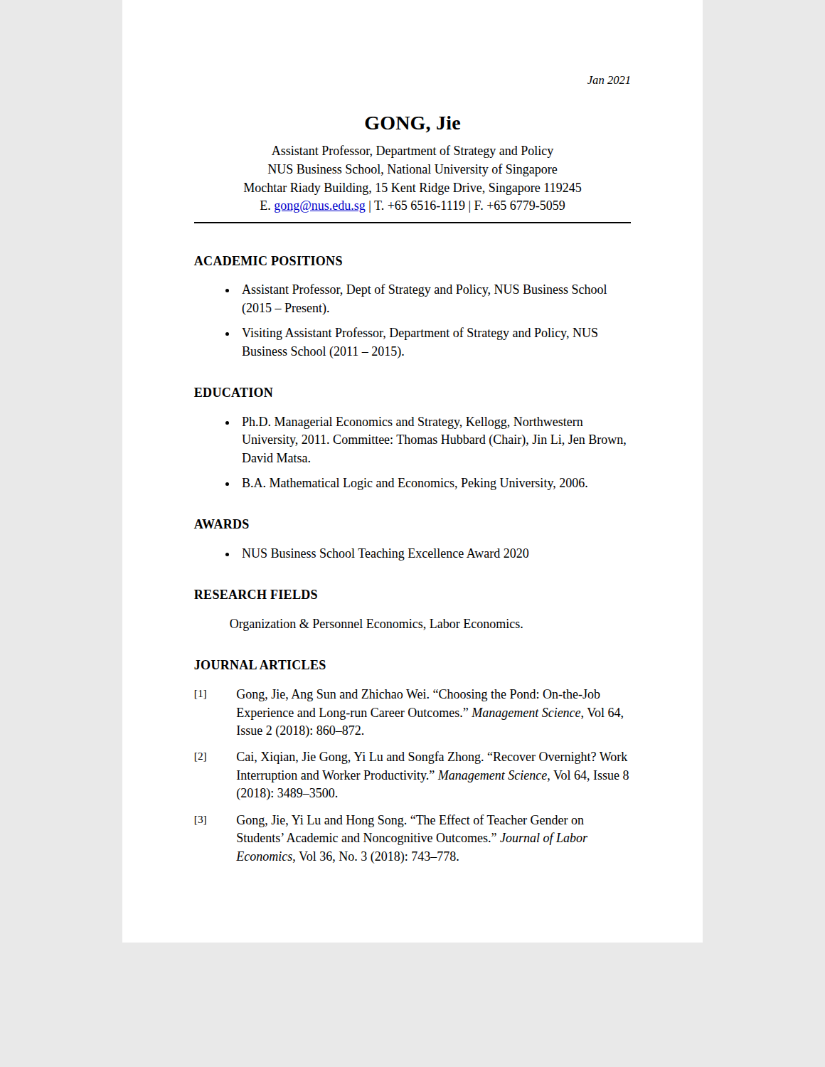Jan 2021
GONG, Jie
Assistant Professor, Department of Strategy and Policy
NUS Business School, National University of Singapore
Mochtar Riady Building, 15 Kent Ridge Drive, Singapore 119245
E. gong@nus.edu.sg | T. +65 6516-1119 | F. +65 6779-5059
ACADEMIC POSITIONS
Assistant Professor, Dept of Strategy and Policy, NUS Business School (2015 – Present).
Visiting Assistant Professor, Department of Strategy and Policy, NUS Business School (2011 – 2015).
EDUCATION
Ph.D. Managerial Economics and Strategy, Kellogg, Northwestern University, 2011. Committee: Thomas Hubbard (Chair), Jin Li, Jen Brown, David Matsa.
B.A. Mathematical Logic and Economics, Peking University, 2006.
AWARDS
NUS Business School Teaching Excellence Award 2020
RESEARCH FIELDS
Organization & Personnel Economics, Labor Economics.
JOURNAL ARTICLES
| [1] | Gong, Jie, Ang Sun and Zhichao Wei. “Choosing the Pond: On-the-Job Experience and Long-run Career Outcomes.” Management Science , Vol 64, Issue 2 (2018): 860–872. |
| [2] | Cai, Xiqian, Jie Gong, Yi Lu and Songfa Zhong. “Recover Overnight? Work Interruption and Worker Productivity.” Management Science , Vol 64, Issue 8 (2018): 3489–3500. |
| [3] | Gong, Jie, Yi Lu and Hong Song. “The Effect of Teacher Gender on Students’ Academic and Noncognitive Outcomes.” Journal of Labor Economics , Vol 36, No. 3 (2018): 743–778. |